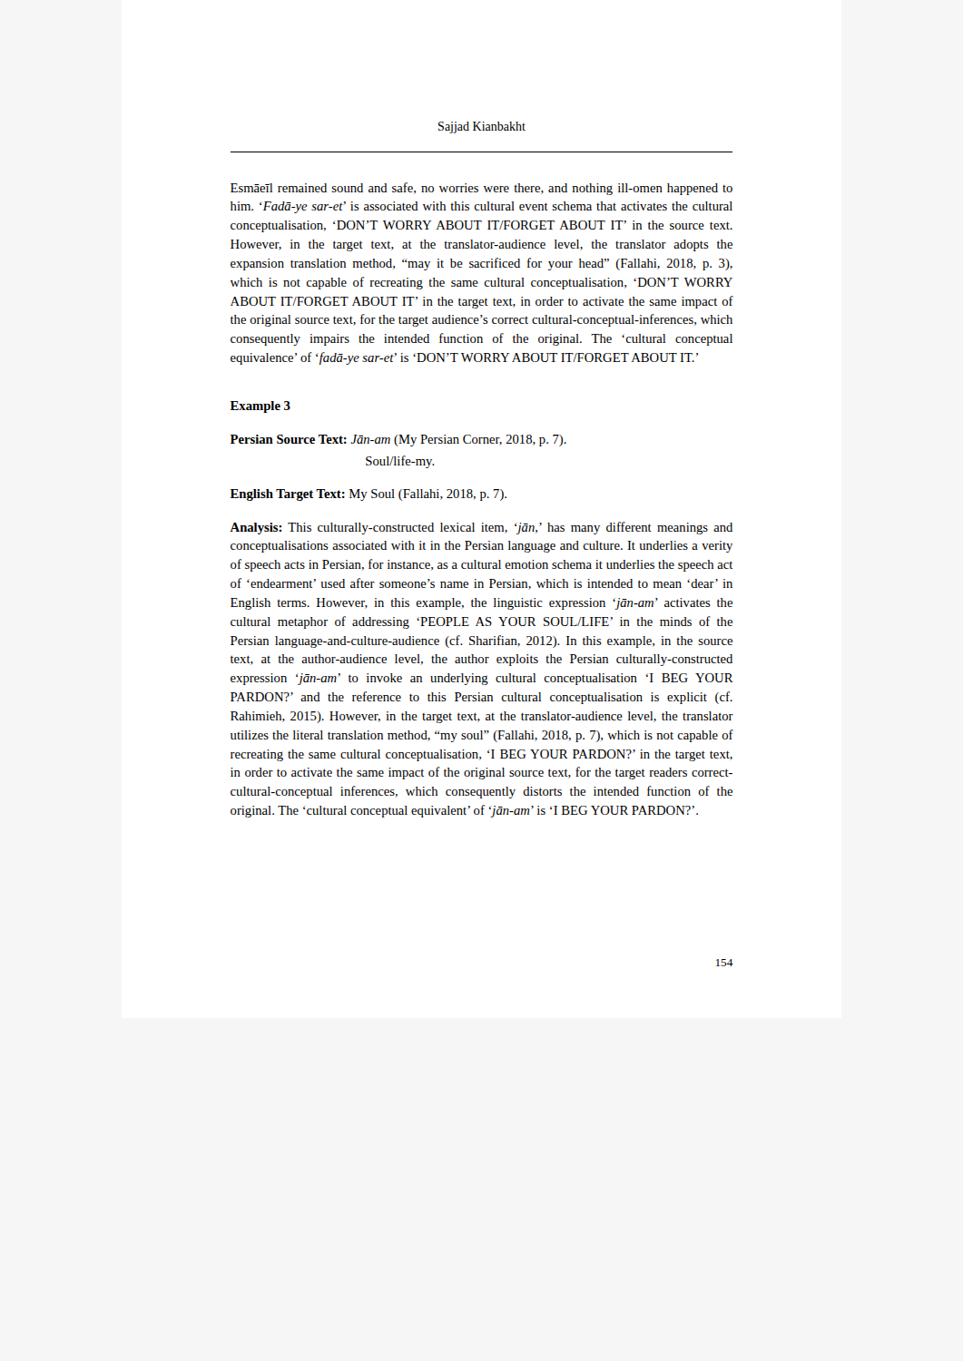Sajjad Kianbakht
Esmāeīl remained sound and safe, no worries were there, and nothing ill-omen happened to him. ‘Fadā-ye sar-et’ is associated with this cultural event schema that activates the cultural conceptualisation, ‘DON’T WORRY ABOUT IT/FORGET ABOUT IT’ in the source text. However, in the target text, at the translator-audience level, the translator adopts the expansion translation method, “may it be sacrificed for your head” (Fallahi, 2018, p. 3), which is not capable of recreating the same cultural conceptualisation, ‘DON’T WORRY ABOUT IT/FORGET ABOUT IT’ in the target text, in order to activate the same impact of the original source text, for the target audience’s correct cultural-conceptual-inferences, which consequently impairs the intended function of the original. The ‘cultural conceptual equivalence’ of ‘fadā-ye sar-et’ is ‘DON’T WORRY ABOUT IT/FORGET ABOUT IT.’
Example 3
Persian Source Text: Jān-am (My Persian Corner, 2018, p. 7).
Soul/life-my.
English Target Text: My Soul (Fallahi, 2018, p. 7).
Analysis: This culturally-constructed lexical item, ‘jān,’ has many different meanings and conceptualisations associated with it in the Persian language and culture. It underlies a verity of speech acts in Persian, for instance, as a cultural emotion schema it underlies the speech act of ‘endearment’ used after someone’s name in Persian, which is intended to mean ‘dear’ in English terms. However, in this example, the linguistic expression ‘jān-am’ activates the cultural metaphor of addressing ‘PEOPLE AS YOUR SOUL/LIFE’ in the minds of the Persian language-and-culture-audience (cf. Sharifian, 2012). In this example, in the source text, at the author-audience level, the author exploits the Persian culturally-constructed expression ‘jān-am’ to invoke an underlying cultural conceptualisation ‘I BEG YOUR PARDON?’ and the reference to this Persian cultural conceptualisation is explicit (cf. Rahimieh, 2015). However, in the target text, at the translator-audience level, the translator utilizes the literal translation method, “my soul” (Fallahi, 2018, p. 7), which is not capable of recreating the same cultural conceptualisation, ‘I BEG YOUR PARDON?’ in the target text, in order to activate the same impact of the original source text, for the target readers correct-cultural-conceptual inferences, which consequently distorts the intended function of the original. The ‘cultural conceptual equivalent’ of ‘jān-am’ is ‘I BEG YOUR PARDON?’.
154